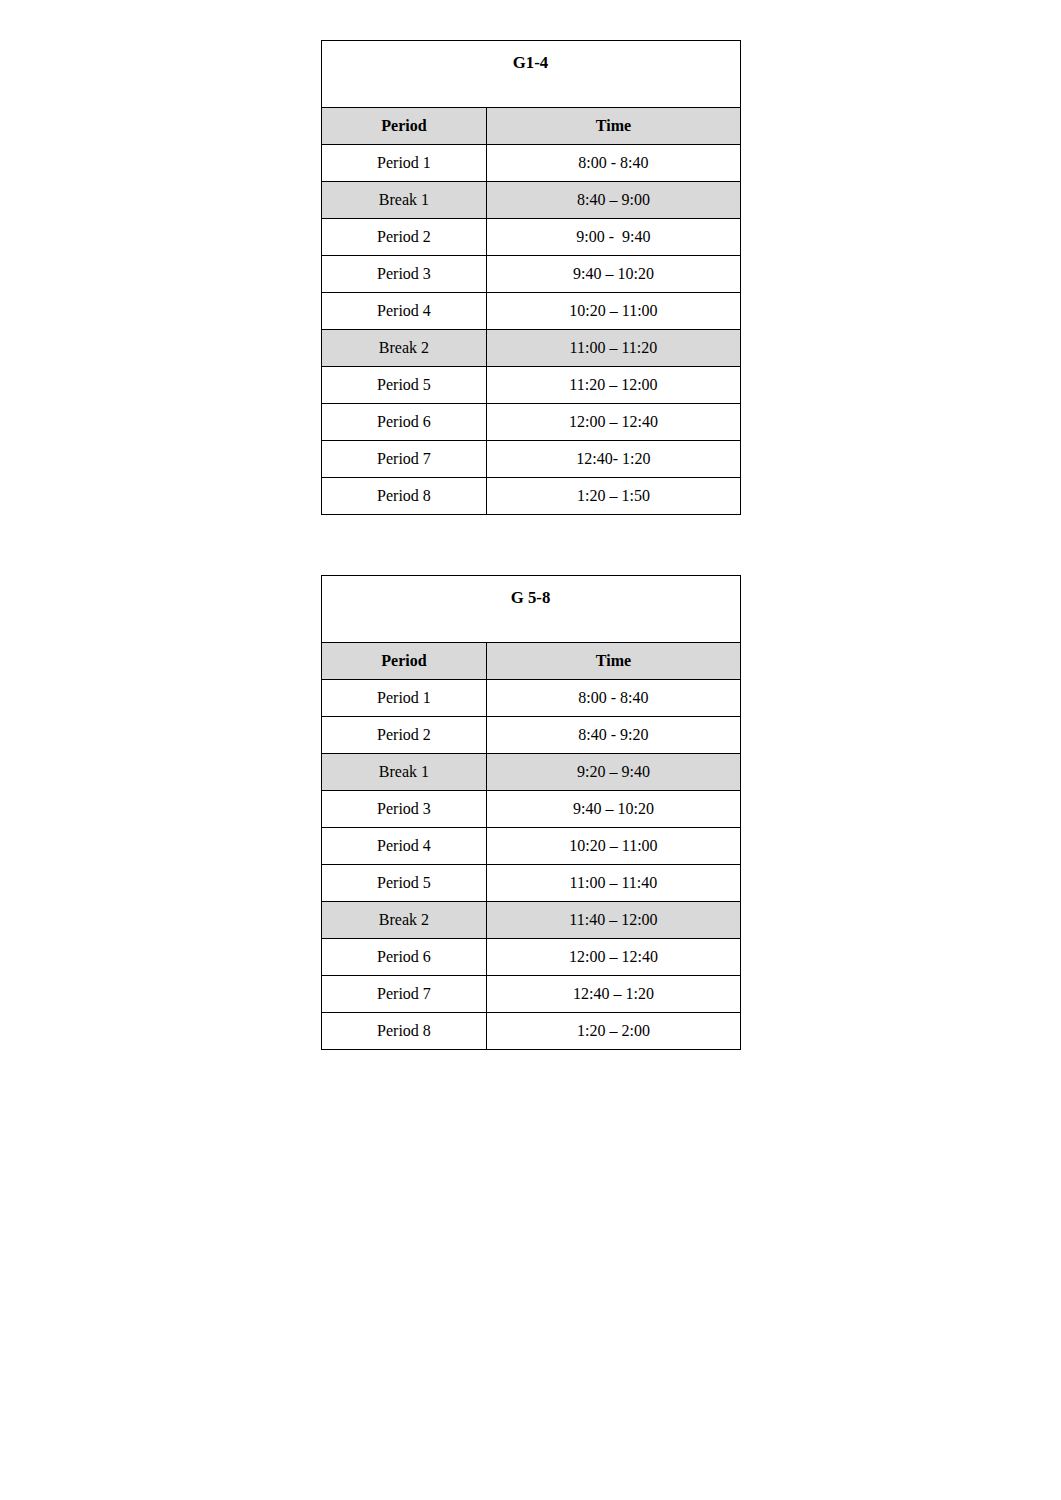G1-4
| Period | Time |
| --- | --- |
| Period 1 | 8:00 - 8:40 |
| Break 1 | 8:40 – 9:00 |
| Period 2 | 9:00 - 9:40 |
| Period 3 | 9:40 – 10:20 |
| Period 4 | 10:20 – 11:00 |
| Break 2 | 11:00 – 11:20 |
| Period 5 | 11:20 – 12:00 |
| Period 6 | 12:00 – 12:40 |
| Period 7 | 12:40- 1:20 |
| Period 8 | 1:20 – 1:50 |
G 5-8
| Period | Time |
| --- | --- |
| Period 1 | 8:00 - 8:40 |
| Period 2 | 8:40 - 9:20 |
| Break 1 | 9:20 – 9:40 |
| Period 3 | 9:40 – 10:20 |
| Period 4 | 10:20 – 11:00 |
| Period 5 | 11:00 – 11:40 |
| Break 2 | 11:40 – 12:00 |
| Period 6 | 12:00 – 12:40 |
| Period 7 | 12:40 – 1:20 |
| Period 8 | 1:20 – 2:00 |